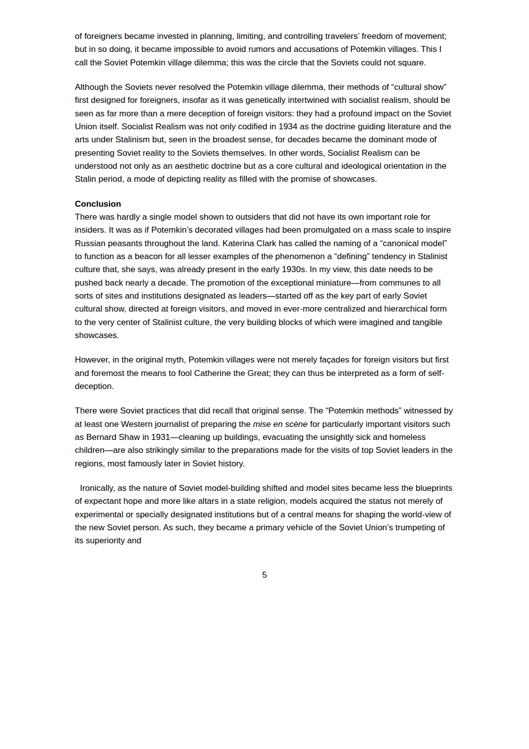of foreigners became invested in planning, limiting, and controlling travelers’ freedom of movement; but in so doing, it became impossible to avoid rumors and accusations of Potemkin villages. This I call the Soviet Potemkin village dilemma; this was the circle that the Soviets could not square.
Although the Soviets never resolved the Potemkin village dilemma, their methods of “cultural show” first designed for foreigners, insofar as it was genetically intertwined with socialist realism, should be seen as far more than a mere deception of foreign visitors: they had a profound impact on the Soviet Union itself. Socialist Realism was not only codified in 1934 as the doctrine guiding literature and the arts under Stalinism but, seen in the broadest sense, for decades became the dominant mode of presenting Soviet reality to the Soviets themselves. In other words, Socialist Realism can be understood not only as an aesthetic doctrine but as a core cultural and ideological orientation in the Stalin period, a mode of depicting reality as filled with the promise of showcases.
Conclusion
There was hardly a single model shown to outsiders that did not have its own important role for insiders. It was as if Potemkin’s decorated villages had been promulgated on a mass scale to inspire Russian peasants throughout the land. Katerina Clark has called the naming of a “canonical model” to function as a beacon for all lesser examples of the phenomenon a “defining” tendency in Stalinist culture that, she says, was already present in the early 1930s. In my view, this date needs to be pushed back nearly a decade. The promotion of the exceptional miniature—from communes to all sorts of sites and institutions designated as leaders—started off as the key part of early Soviet cultural show, directed at foreign visitors, and moved in ever-more centralized and hierarchical form to the very center of Stalinist culture, the very building blocks of which were imagined and tangible showcases.
However, in the original myth, Potemkin villages were not merely façades for foreign visitors but first and foremost the means to fool Catherine the Great; they can thus be interpreted as a form of self-deception.
There were Soviet practices that did recall that original sense. The “Potemkin methods” witnessed by at least one Western journalist of preparing the mise en scène for particularly important visitors such as Bernard Shaw in 1931—cleaning up buildings, evacuating the unsightly sick and homeless children—are also strikingly similar to the preparations made for the visits of top Soviet leaders in the regions, most famously later in Soviet history.
Ironically, as the nature of Soviet model-building shifted and model sites became less the blueprints of expectant hope and more like altars in a state religion, models acquired the status not merely of experimental or specially designated institutions but of a central means for shaping the world-view of the new Soviet person. As such, they became a primary vehicle of the Soviet Union’s trumpeting of its superiority and
5